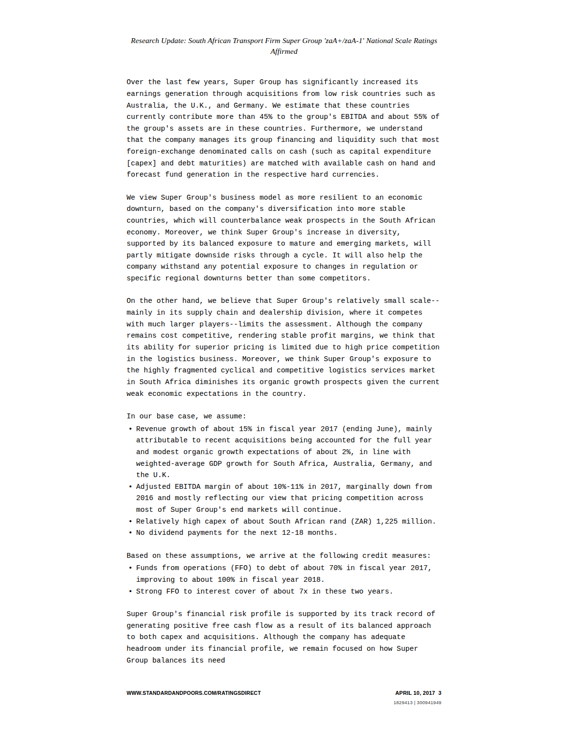Research Update: South African Transport Firm Super Group 'zaA+/zaA-1' National Scale Ratings Affirmed
Over the last few years, Super Group has significantly increased its earnings generation through acquisitions from low risk countries such as Australia, the U.K., and Germany. We estimate that these countries currently contribute more than 45% to the group's EBITDA and about 55% of the group's assets are in these countries. Furthermore, we understand that the company manages its group financing and liquidity such that most foreign-exchange denominated calls on cash (such as capital expenditure [capex] and debt maturities) are matched with available cash on hand and forecast fund generation in the respective hard currencies.
We view Super Group's business model as more resilient to an economic downturn, based on the company's diversification into more stable countries, which will counterbalance weak prospects in the South African economy. Moreover, we think Super Group's increase in diversity, supported by its balanced exposure to mature and emerging markets, will partly mitigate downside risks through a cycle. It will also help the company withstand any potential exposure to changes in regulation or specific regional downturns better than some competitors.
On the other hand, we believe that Super Group's relatively small scale--mainly in its supply chain and dealership division, where it competes with much larger players--limits the assessment. Although the company remains cost competitive, rendering stable profit margins, we think that its ability for superior pricing is limited due to high price competition in the logistics business. Moreover, we think Super Group's exposure to the highly fragmented cyclical and competitive logistics services market in South Africa diminishes its organic growth prospects given the current weak economic expectations in the country.
In our base case, we assume:
Revenue growth of about 15% in fiscal year 2017 (ending June), mainly attributable to recent acquisitions being accounted for the full year and modest organic growth expectations of about 2%, in line with weighted-average GDP growth for South Africa, Australia, Germany, and the U.K.
Adjusted EBITDA margin of about 10%-11% in 2017, marginally down from 2016 and mostly reflecting our view that pricing competition across most of Super Group's end markets will continue.
Relatively high capex of about South African rand (ZAR) 1,225 million.
No dividend payments for the next 12-18 months.
Based on these assumptions, we arrive at the following credit measures:
Funds from operations (FFO) to debt of about 70% in fiscal year 2017, improving to about 100% in fiscal year 2018.
Strong FFO to interest cover of about 7x in these two years.
Super Group's financial risk profile is supported by its track record of generating positive free cash flow as a result of its balanced approach to both capex and acquisitions. Although the company has adequate headroom under its financial profile, we remain focused on how Super Group balances its need
WWW.STANDARDANDPOORS.COM/RATINGSDIRECT
APRIL 10, 20173
1829413 | 300941949